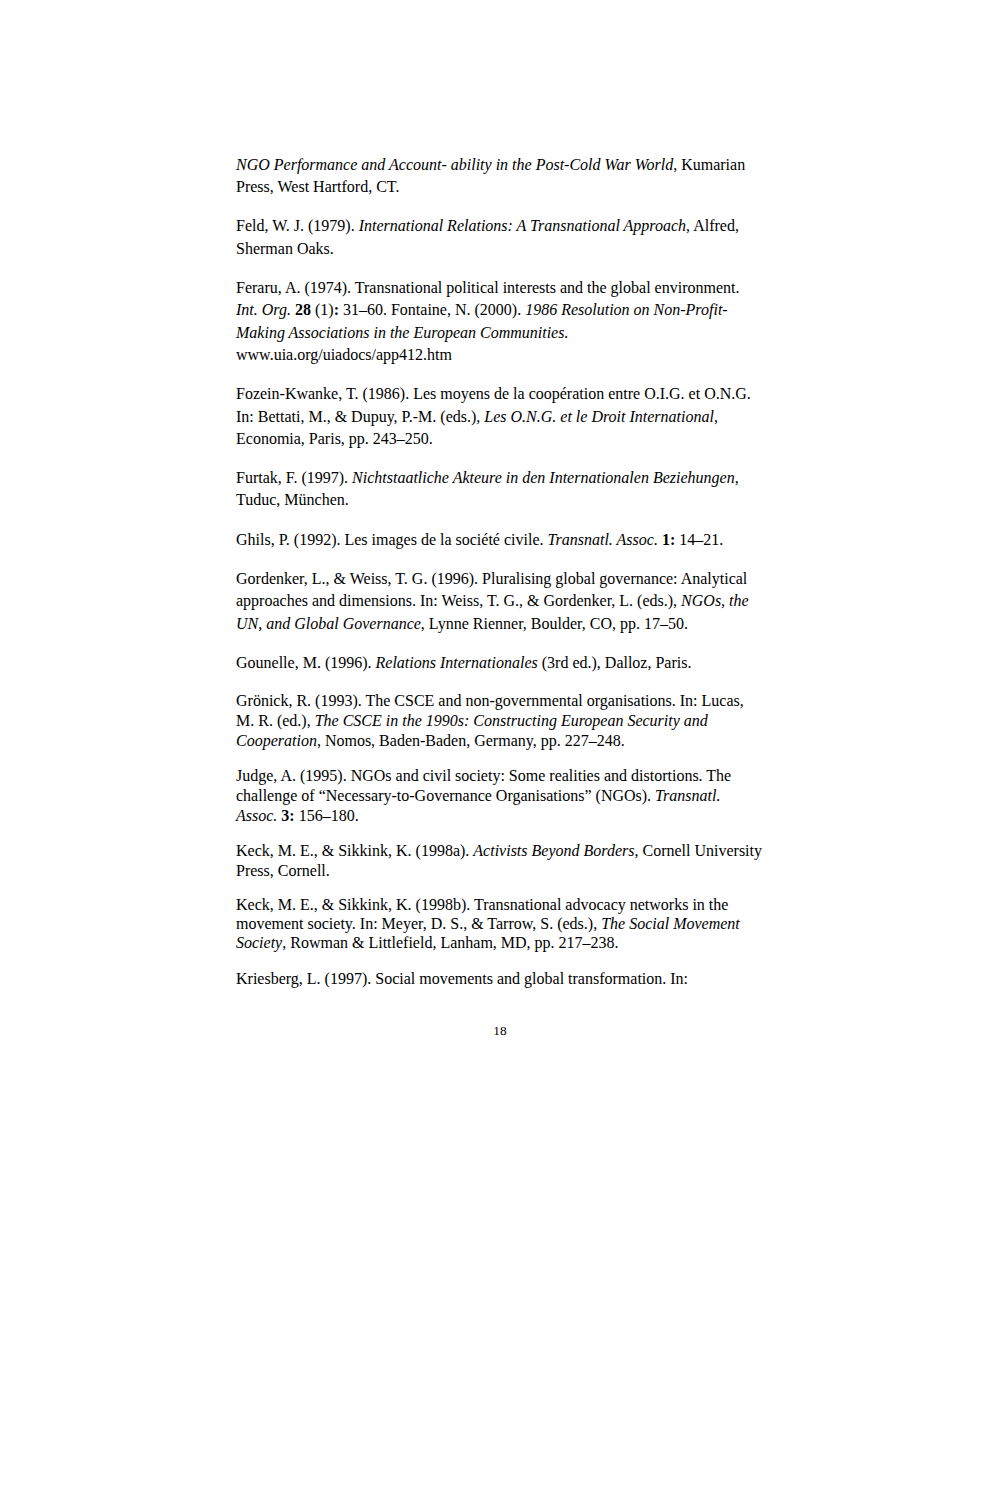NGO Performance and Account- ability in the Post-Cold War World, Kumarian Press, West Hartford, CT.
Feld, W. J. (1979). International Relations: A Transnational Approach, Alfred, Sherman Oaks.
Feraru, A. (1974). Transnational political interests and the global environment. Int. Org. 28 (1): 31–60. Fontaine, N. (2000). 1986 Resolution on Non-Profit-Making Associations in the European Communities. www.uia.org/uiadocs/app412.htm
Fozein-Kwanke, T. (1986). Les moyens de la coopération entre O.I.G. et O.N.G. In: Bettati, M., & Dupuy, P.-M. (eds.), Les O.N.G. et le Droit International, Economia, Paris, pp. 243–250.
Furtak, F. (1997). Nichtstaatliche Akteure in den Internationalen Beziehungen, Tuduc, München.
Ghils, P. (1992). Les images de la société civile. Transnatl. Assoc. 1: 14–21.
Gordenker, L., & Weiss, T. G. (1996). Pluralising global governance: Analytical approaches and dimensions. In: Weiss, T. G., & Gordenker, L. (eds.), NGOs, the UN, and Global Governance, Lynne Rienner, Boulder, CO, pp. 17–50.
Gounelle, M. (1996). Relations Internationales (3rd ed.), Dalloz, Paris.
Grönick, R. (1993). The CSCE and non-governmental organisations. In: Lucas, M. R. (ed.), The CSCE in the 1990s: Constructing European Security and Cooperation, Nomos, Baden-Baden, Germany, pp. 227–248.
Judge, A. (1995). NGOs and civil society: Some realities and distortions. The challenge of “Necessary-to-Governance Organisations” (NGOs). Transnatl. Assoc. 3: 156–180.
Keck, M. E., & Sikkink, K. (1998a). Activists Beyond Borders, Cornell University Press, Cornell.
Keck, M. E., & Sikkink, K. (1998b). Transnational advocacy networks in the movement society. In: Meyer, D. S., & Tarrow, S. (eds.), The Social Movement Society, Rowman & Littlefield, Lanham, MD, pp. 217–238.
Kriesberg, L. (1997). Social movements and global transformation. In:
18